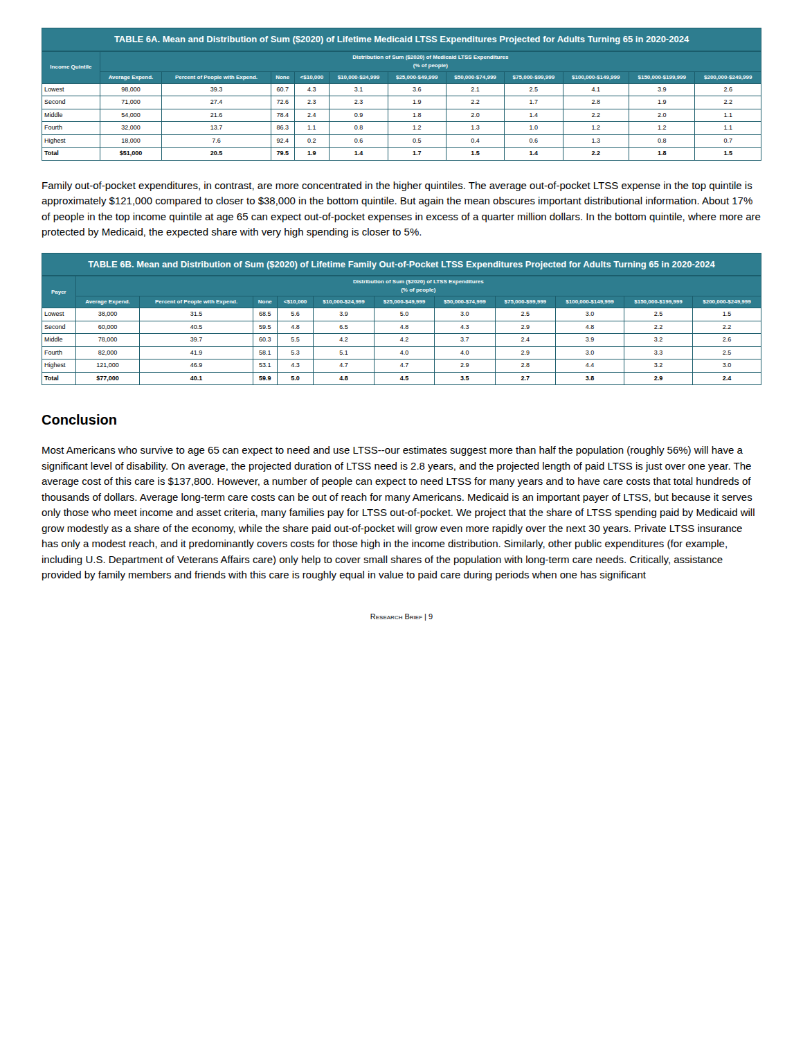TABLE 6A. Mean and Distribution of Sum ($2020) of Lifetime Medicaid LTSS Expenditures Projected for Adults Turning 65 in 2020-2024
| Income Quintile | Distribution of Sum ($2020) of Medicaid LTSS Expenditures (% of people) |
| --- | --- |
| Average Expend. | Percent of People with Expend. | None | <$10,000 | $10,000-$24,999 | $25,000-$49,999 | $50,000-$74,999 | $75,000-$99,999 | $100,000-$149,999 | $150,000-$199,999 | $200,000-$249,999 |
| Lowest | 98,000 | 39.3 | 60.7 | 4.3 | 3.1 | 3.6 | 2.1 | 2.5 | 4.1 | 3.9 | 2.6 |
| Second | 71,000 | 27.4 | 72.6 | 2.3 | 2.3 | 1.9 | 2.2 | 1.7 | 2.8 | 1.9 | 2.2 |
| Middle | 54,000 | 21.6 | 78.4 | 2.4 | 0.9 | 1.8 | 2.0 | 1.4 | 2.2 | 2.0 | 1.1 |
| Fourth | 32,000 | 13.7 | 86.3 | 1.1 | 0.8 | 1.2 | 1.3 | 1.0 | 1.2 | 1.2 | 1.1 |
| Highest | 18,000 | 7.6 | 92.4 | 0.2 | 0.6 | 0.5 | 0.4 | 0.6 | 1.3 | 0.8 | 0.7 |
| Total | $51,000 | 20.5 | 79.5 | 1.9 | 1.4 | 1.7 | 1.5 | 1.4 | 2.2 | 1.8 | 1.5 |
Family out-of-pocket expenditures, in contrast, are more concentrated in the higher quintiles. The average out-of-pocket LTSS expense in the top quintile is approximately $121,000 compared to closer to $38,000 in the bottom quintile. But again the mean obscures important distributional information. About 17% of people in the top income quintile at age 65 can expect out-of-pocket expenses in excess of a quarter million dollars. In the bottom quintile, where more are protected by Medicaid, the expected share with very high spending is closer to 5%.
TABLE 6B. Mean and Distribution of Sum ($2020) of Lifetime Family Out-of-Pocket LTSS Expenditures Projected for Adults Turning 65 in 2020-2024
| Payer | Distribution of Sum ($2020) of LTSS Expenditures (% of people) |
| --- | --- |
| Average Expend. | Percent of People with Expend. | None | <$10,000 | $10,000-$24,999 | $25,000-$49,999 | $50,000-$74,999 | $75,000-$99,999 | $100,000-$149,999 | $150,000-$199,999 | $200,000-$249,999 |
| Lowest | 38,000 | 31.5 | 68.5 | 5.6 | 3.9 | 5.0 | 3.0 | 2.5 | 3.0 | 2.5 | 1.5 |
| Second | 60,000 | 40.5 | 59.5 | 4.8 | 6.5 | 4.8 | 4.3 | 2.9 | 4.8 | 2.2 | 2.2 |
| Middle | 78,000 | 39.7 | 60.3 | 5.5 | 4.2 | 4.2 | 3.7 | 2.4 | 3.9 | 3.2 | 2.6 |
| Fourth | 82,000 | 41.9 | 58.1 | 5.3 | 5.1 | 4.0 | 4.0 | 2.9 | 3.0 | 3.3 | 2.5 |
| Highest | 121,000 | 46.9 | 53.1 | 4.3 | 4.7 | 4.7 | 2.9 | 2.8 | 4.4 | 3.2 | 3.0 |
| Total | $77,000 | 40.1 | 59.9 | 5.0 | 4.8 | 4.5 | 3.5 | 2.7 | 3.8 | 2.9 | 2.4 |
Conclusion
Most Americans who survive to age 65 can expect to need and use LTSS--our estimates suggest more than half the population (roughly 56%) will have a significant level of disability. On average, the projected duration of LTSS need is 2.8 years, and the projected length of paid LTSS is just over one year. The average cost of this care is $137,800. However, a number of people can expect to need LTSS for many years and to have care costs that total hundreds of thousands of dollars. Average long-term care costs can be out of reach for many Americans. Medicaid is an important payer of LTSS, but because it serves only those who meet income and asset criteria, many families pay for LTSS out-of-pocket. We project that the share of LTSS spending paid by Medicaid will grow modestly as a share of the economy, while the share paid out-of-pocket will grow even more rapidly over the next 30 years. Private LTSS insurance has only a modest reach, and it predominantly covers costs for those high in the income distribution. Similarly, other public expenditures (for example, including U.S. Department of Veterans Affairs care) only help to cover small shares of the population with long-term care needs. Critically, assistance provided by family members and friends with this care is roughly equal in value to paid care during periods when one has significant
Research Brief | 9